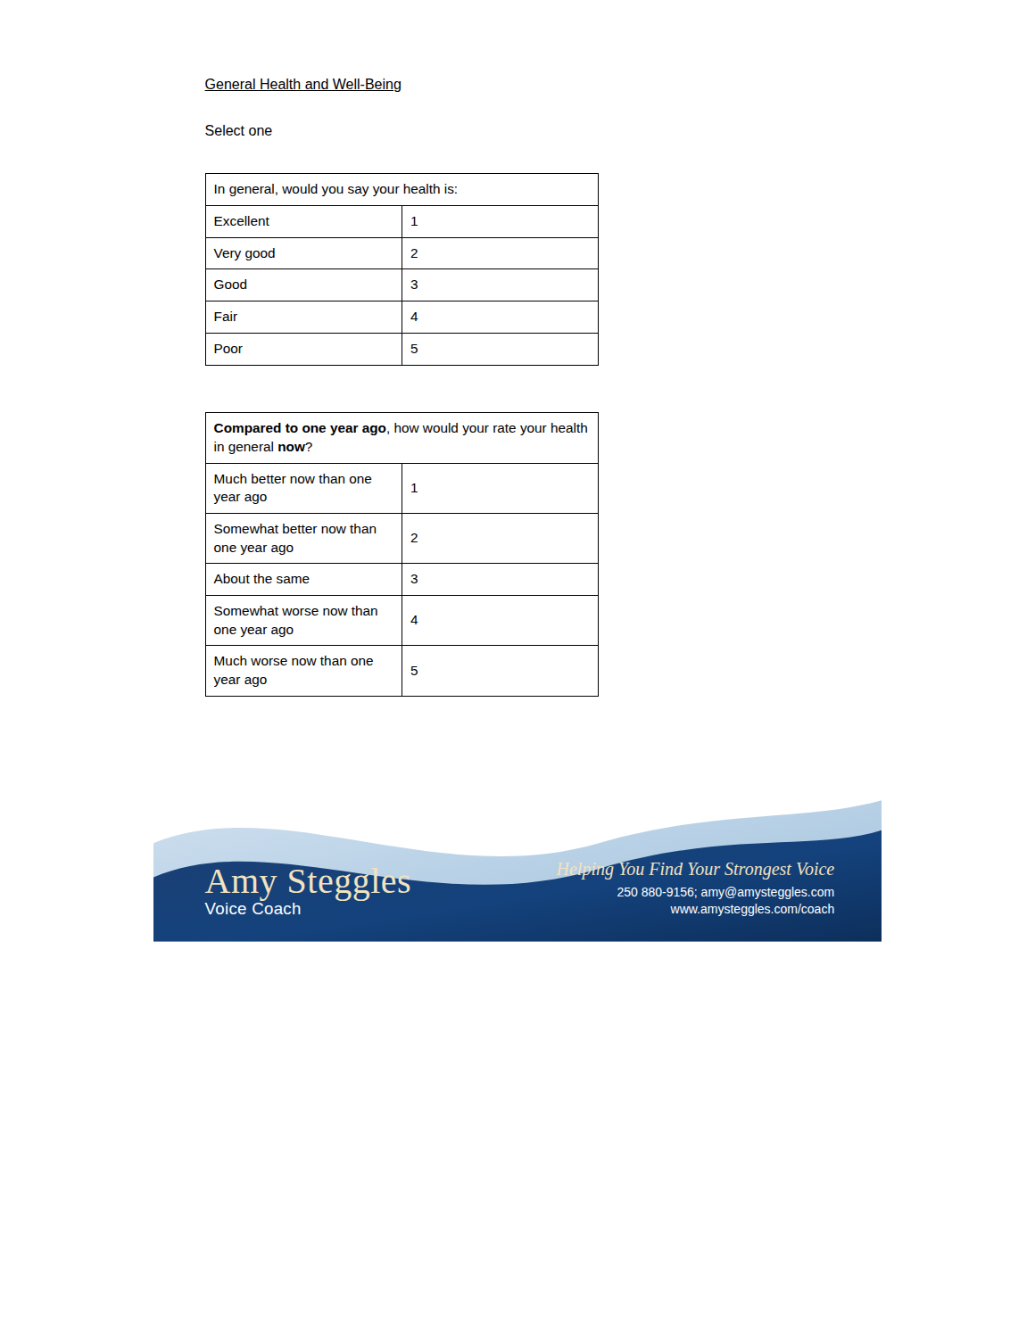General Health and Well-Being
Select one
| In general, would you say your health is: |
| Excellent | 1 |
| Very good | 2 |
| Good | 3 |
| Fair | 4 |
| Poor | 5 |
| Compared to one year ago , how would your rate your health in general now ? |
| Much better now than one year ago | 1 |
| Somewhat better now than one year ago | 2 |
| About the same | 3 |
| Somewhat worse now than one year ago | 4 |
| Much worse now than one year ago | 5 |
Amy Steggles
Voice Coach
Helping You Find Your Strongest Voice
250 880-9156; amy@amysteggles.com
www.amysteggles.com/coach